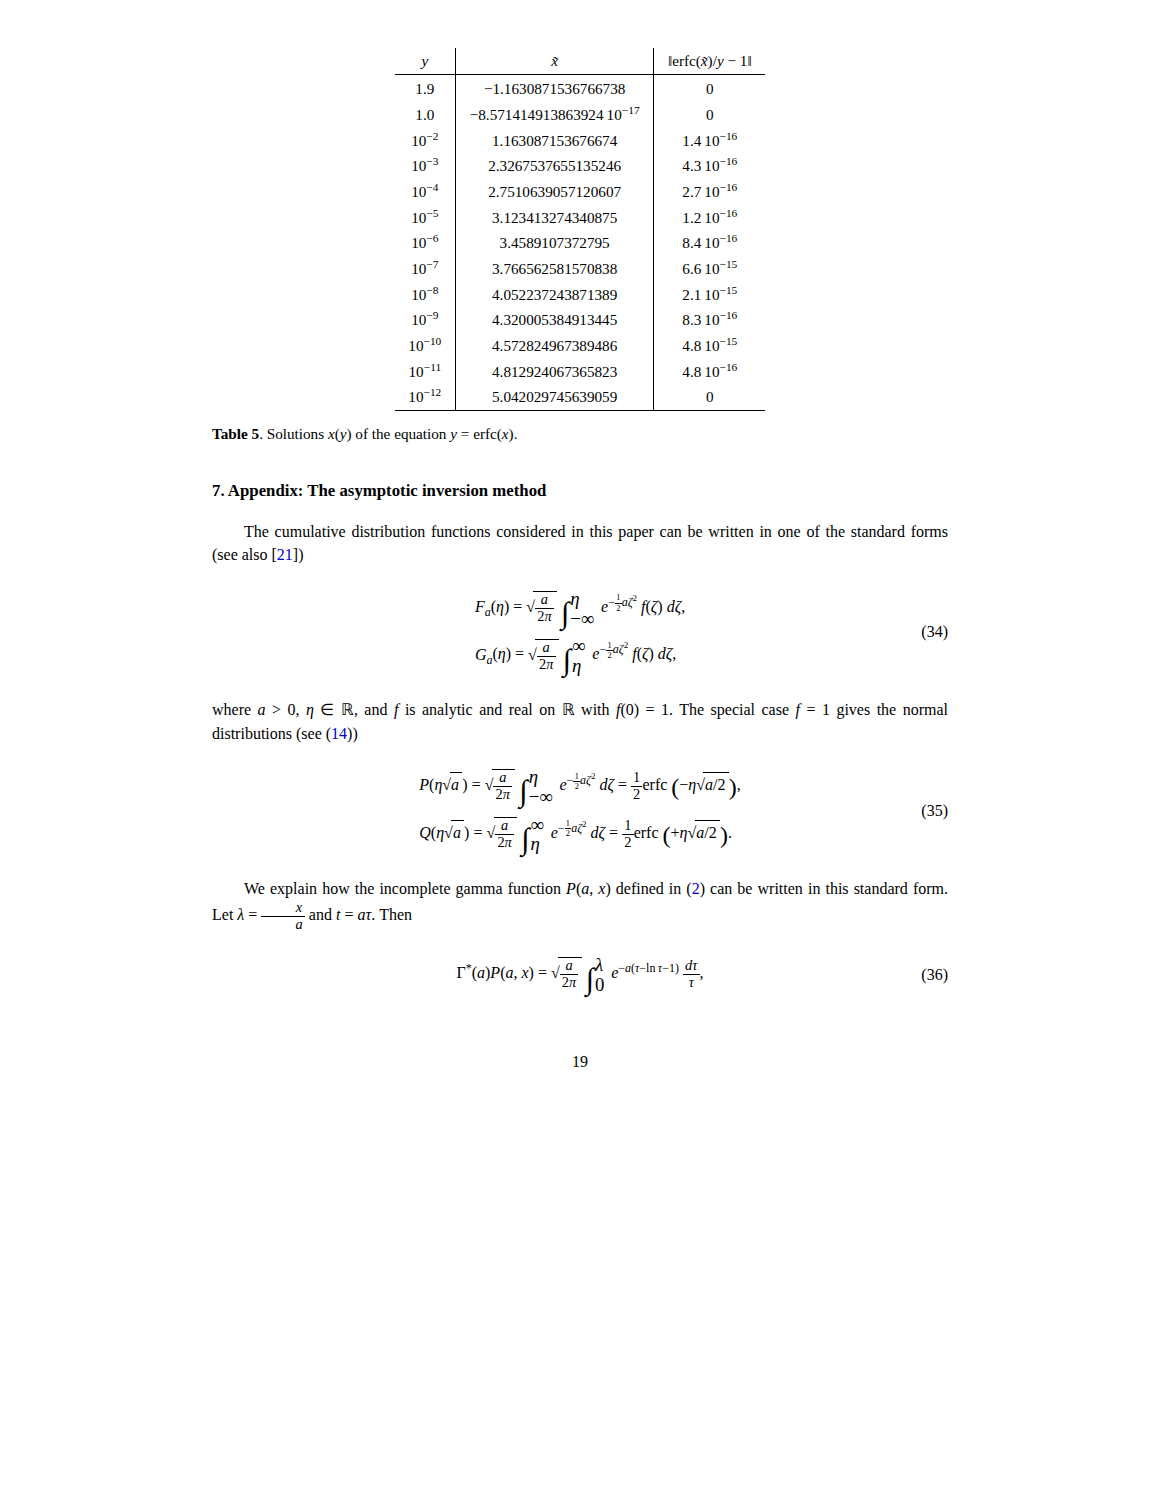| y | x̃ | ‖erfc( x̃ )/ y − 1‖ |
| --- | --- | --- |
| 1.9 | −1.1630871536766738 | 0 |
| 1.0 | −8.571414913863924 10 −17 | 0 |
| 10 −2 | 1.163087153676674 | 1.4 10 −16 |
| 10 −3 | 2.3267537655135246 | 4.3 10 −16 |
| 10 −4 | 2.7510639057120607 | 2.7 10 −16 |
| 10 −5 | 3.123413274340875 | 1.2 10 −16 |
| 10 −6 | 3.4589107372795 | 8.4 10 −16 |
| 10 −7 | 3.766562581570838 | 6.6 10 −15 |
| 10 −8 | 4.052237243871389 | 2.1 10 −15 |
| 10 −9 | 4.320005384913445 | 8.3 10 −16 |
| 10 −10 | 4.572824967389486 | 4.8 10 −15 |
| 10 −11 | 4.812924067365823 | 4.8 10 −16 |
| 10 −12 | 5.042029745639059 | 0 |
Table 5. Solutions x(y) of the equation y = erfc(x).
7. Appendix: The asymptotic inversion method
The cumulative distribution functions considered in this paper can be written in one of the standard forms (see also [21])
Fa(η) = √a 2π ∫η−∞ e−12 aζ2 f(ζ) dζ,
Ga(η) = √a 2π ∫∞η e−12 aζ2 f(ζ) dζ,
(34)
where a > 0, η ∈ ℝ, and f is analytic and real on ℝ with f(0) = 1. The special case f = 1 gives the normal distributions (see (14))
P(η√a) = √a 2π ∫η−∞ e−12 aζ2 dζ = 12erfc (−η√a/2),
Q(η√a) = √a 2π ∫∞η e−12 aζ2 dζ = 12erfc (+η√a/2).
(35)
We explain how the incomplete gamma function P(a, x) defined in (2) can be written in this standard form. Let λ = xa and t = aτ. Then
Γ*(a)P(a, x) = √a 2π ∫λ 0 e−a(τ−ln τ−1) dτ τ, (36)
19